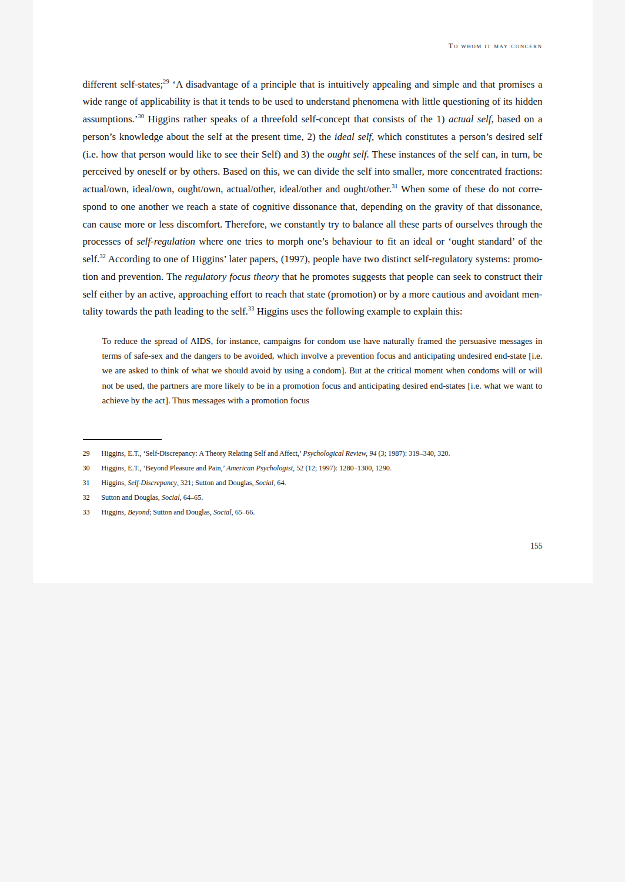To whom it may concern
different self-states;29 ‘A disadvantage of a principle that is intuitively appealing and simple and that promises a wide range of applicability is that it tends to be used to understand phenomena with little questioning of its hidden assumptions.’30 Higgins rather speaks of a threefold self-concept that consists of the 1) actual self, based on a person’s knowledge about the self at the present time, 2) the ideal self, which constitutes a person’s desired self (i.e. how that person would like to see their Self) and 3) the ought self. These instances of the self can, in turn, be perceived by oneself or by others. Based on this, we can divide the self into smaller, more concentrated fractions: actual/own, ideal/own, ought/own, actual/other, ideal/other and ought/other.31 When some of these do not correspond to one another we reach a state of cognitive dissonance that, depending on the gravity of that dissonance, can cause more or less discomfort. Therefore, we constantly try to balance all these parts of ourselves through the processes of self-regulation where one tries to morph one’s behaviour to fit an ideal or ‘ought standard’ of the self.32 According to one of Higgins’ later papers, (1997), people have two distinct self-regulatory systems: promotion and prevention. The regulatory focus theory that he promotes suggests that people can seek to construct their self either by an active, approaching effort to reach that state (promotion) or by a more cautious and avoidant mentality towards the path leading to the self.33 Higgins uses the following example to explain this:
To reduce the spread of AIDS, for instance, campaigns for condom use have naturally framed the persuasive messages in terms of safe-sex and the dangers to be avoided, which involve a prevention focus and anticipating undesired end-state [i.e. we are asked to think of what we should avoid by using a condom]. But at the critical moment when condoms will or will not be used, the partners are more likely to be in a promotion focus and anticipating desired end-states [i.e. what we want to achieve by the act]. Thus messages with a promotion focus
Higgins, E.T., ‘Self-Discrepancy: A Theory Relating Self and Affect,’ Psychological Review, 94 (3; 1987): 319–340, 320.
Higgins, E.T., ‘Beyond Pleasure and Pain,’ American Psychologist, 52 (12; 1997): 1280–1300, 1290.
Higgins, Self-Discrepancy, 321; Sutton and Douglas, Social, 64.
Sutton and Douglas, Social, 64–65.
Higgins, Beyond; Sutton and Douglas, Social, 65–66.
155